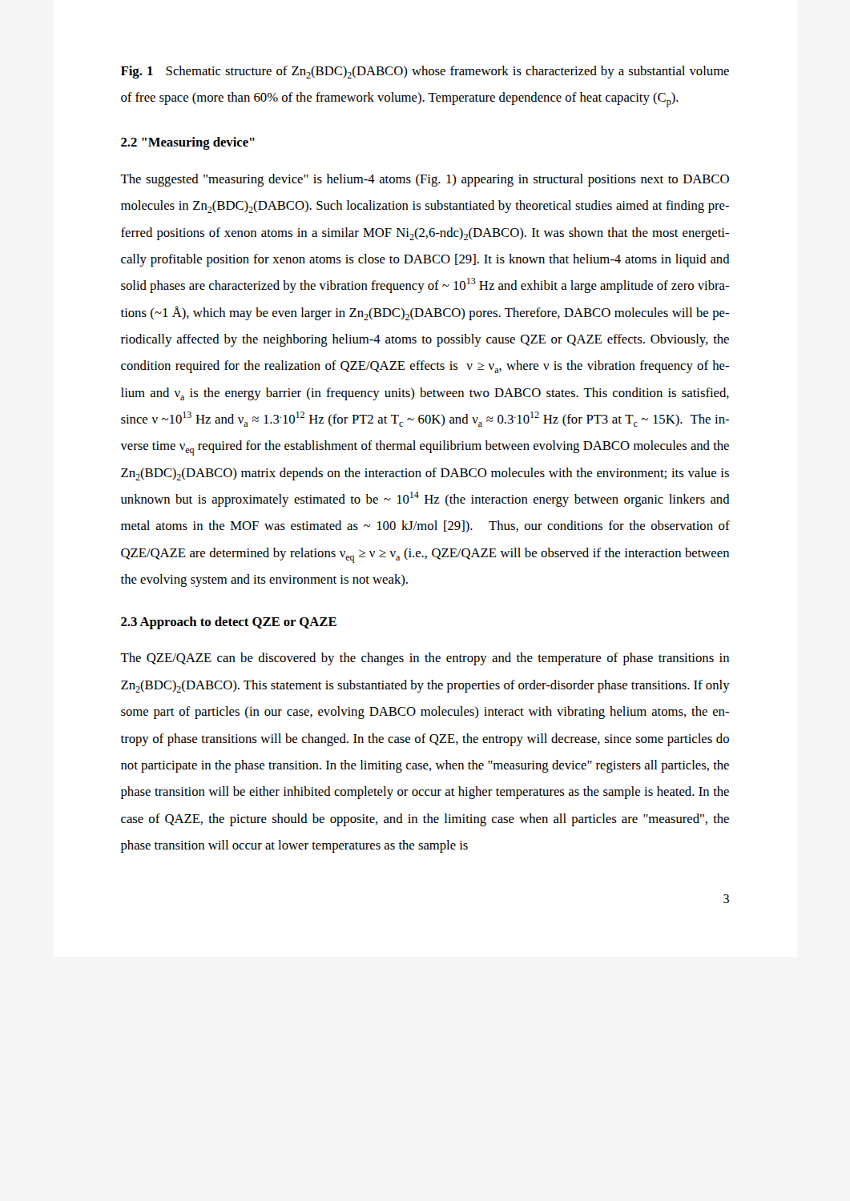Fig. 1 Schematic structure of Zn2(BDC)2(DABCO) whose framework is characterized by a substantial volume of free space (more than 60% of the framework volume). Temperature dependence of heat capacity (Cp).
2.2 "Measuring device"
The suggested "measuring device" is helium-4 atoms (Fig. 1) appearing in structural positions next to DABCO molecules in Zn2(BDC)2(DABCO). Such localization is substantiated by theoretical studies aimed at finding preferred positions of xenon atoms in a similar MOF Ni2(2,6-ndc)2(DABCO). It was shown that the most energetically profitable position for xenon atoms is close to DABCO [29]. It is known that helium-4 atoms in liquid and solid phases are characterized by the vibration frequency of ~ 1013 Hz and exhibit a large amplitude of zero vibrations (~1 Å), which may be even larger in Zn2(BDC)2(DABCO) pores. Therefore, DABCO molecules will be periodically affected by the neighboring helium-4 atoms to possibly cause QZE or QAZE effects. Obviously, the condition required for the realization of QZE/QAZE effects is ν ≥ νa, where ν is the vibration frequency of helium and νa is the energy barrier (in frequency units) between two DABCO states. This condition is satisfied, since ν ~1013 Hz and νa ≈ 1.3.1012 Hz (for PT2 at Tc ~ 60K) and νa ≈ 0.3.1012 Hz (for PT3 at Tc ~ 15K). The inverse time νeq required for the establishment of thermal equilibrium between evolving DABCO molecules and the Zn2(BDC)2(DABCO) matrix depends on the interaction of DABCO molecules with the environment; its value is unknown but is approximately estimated to be ~ 1014 Hz (the interaction energy between organic linkers and metal atoms in the MOF was estimated as ~ 100 kJ/mol [29]). Thus, our conditions for the observation of QZE/QAZE are determined by relations νeq ≥ ν ≥ νa (i.e., QZE/QAZE will be observed if the interaction between the evolving system and its environment is not weak).
2.3 Approach to detect QZE or QAZE
The QZE/QAZE can be discovered by the changes in the entropy and the temperature of phase transitions in Zn2(BDC)2(DABCO). This statement is substantiated by the properties of order-disorder phase transitions. If only some part of particles (in our case, evolving DABCO molecules) interact with vibrating helium atoms, the entropy of phase transitions will be changed. In the case of QZE, the entropy will decrease, since some particles do not participate in the phase transition. In the limiting case, when the "measuring device" registers all particles, the phase transition will be either inhibited completely or occur at higher temperatures as the sample is heated. In the case of QAZE, the picture should be opposite, and in the limiting case when all particles are "measured", the phase transition will occur at lower temperatures as the sample is
3